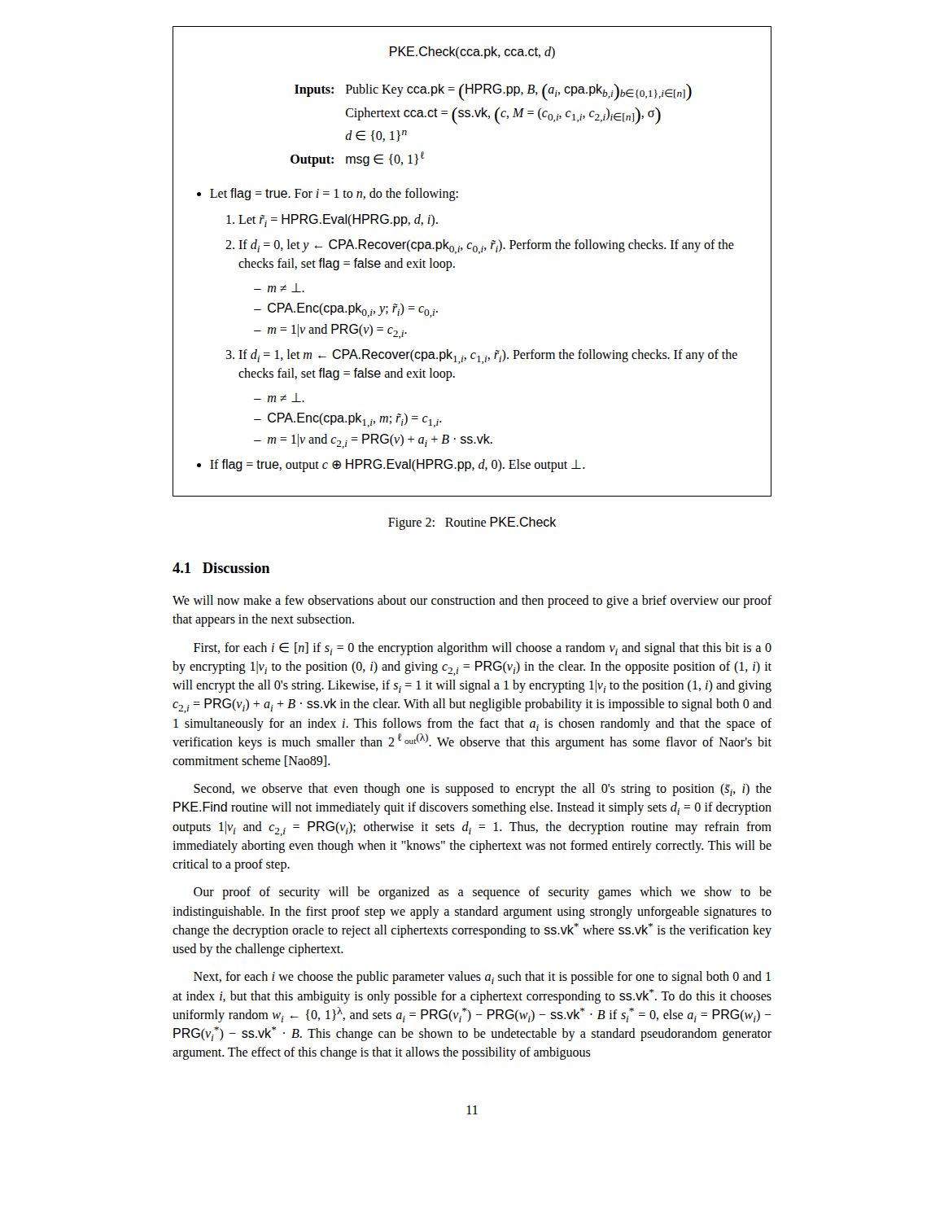PKE.Check(cca.pk, cca.ct, d)
Inputs:
Public Key cca.pk = (HPRG.pp, B, (ai, cpa.pkb,i)b∈{0,1},i∈[n])
Ciphertext cca.ct = (ss.vk, (c, M = (c0,i, c1,i, c2,i)i∈[n]), σ)
d ∈ {0, 1}n
Output:
msg ∈ {0, 1}ℓ
Let flag = true. For i = 1 to n, do the following:
Let r̃i = HPRG.Eval(HPRG.pp, d, i).
If di = 0, let y ← CPA.Recover(cpa.pk0,i, c0,i, r̃i). Perform the following checks. If any of the checks fail, set flag = false and exit loop.
m ≠ ⊥.
CPA.Enc(cpa.pk0,i, y; r̃i) = c0,i.
m = 1|v and PRG(v) = c2,i.
If di = 1, let m ← CPA.Recover(cpa.pk1,i, c1,i, r̃i). Perform the following checks. If any of the checks fail, set flag = false and exit loop.
m ≠ ⊥.
CPA.Enc(cpa.pk1,i, m; r̃i) = c1,i.
m = 1|v and c2,i = PRG(v) + ai + B · ss.vk.
If flag = true, output c ⊕ HPRG.Eval(HPRG.pp, d, 0). Else output ⊥.
Figure 2: Routine PKE.Check
4.1 Discussion
We will now make a few observations about our construction and then proceed to give a brief overview our proof that appears in the next subsection.
First, for each i ∈ [n] if si = 0 the encryption algorithm will choose a random vi and signal that this bit is a 0 by encrypting 1|vi to the position (0, i) and giving c2,i = PRG(vi) in the clear. In the opposite position of (1, i) it will encrypt the all 0's string. Likewise, if si = 1 it will signal a 1 by encrypting 1|vi to the position (1, i) and giving c2,i = PRG(vi) + ai + B · ss.vk in the clear. With all but negligible probability it is impossible to signal both 0 and 1 simultaneously for an index i. This follows from the fact that ai is chosen randomly and that the space of verification keys is much smaller than 2ℓout(λ). We observe that this argument has some flavor of Naor's bit commitment scheme [Nao89].
Second, we observe that even though one is supposed to encrypt the all 0's string to position (s̄i, i) the PKE.Find routine will not immediately quit if discovers something else. Instead it simply sets di = 0 if decryption outputs 1|vi and c2,i = PRG(vi); otherwise it sets di = 1. Thus, the decryption routine may refrain from immediately aborting even though when it "knows" the ciphertext was not formed entirely correctly. This will be critical to a proof step.
Our proof of security will be organized as a sequence of security games which we show to be indistinguishable. In the first proof step we apply a standard argument using strongly unforgeable signatures to change the decryption oracle to reject all ciphertexts corresponding to ss.vk* where ss.vk* is the verification key used by the challenge ciphertext.
Next, for each i we choose the public parameter values ai such that it is possible for one to signal both 0 and 1 at index i, but that this ambiguity is only possible for a ciphertext corresponding to ss.vk*. To do this it chooses uniformly random wi ← {0, 1}λ, and sets ai = PRG(vi*) − PRG(wi) − ss.vk* · B if si* = 0, else ai = PRG(wi) − PRG(vi*) − ss.vk* · B. This change can be shown to be undetectable by a standard pseudorandom generator argument. The effect of this change is that it allows the possibility of ambiguous
11